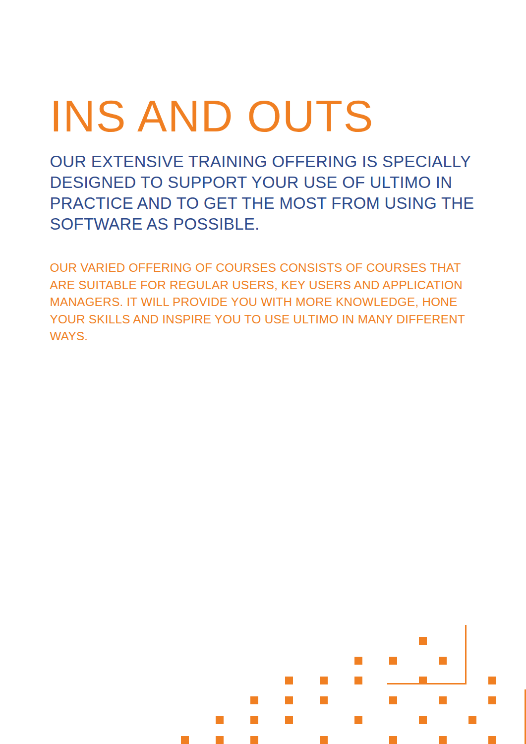Ins and outs
Our extensive training offering is specially designed to support your use of Ultimo in practice and to get the most from using the software as possible.
Our varied offering of courses consists of courses that are suitable for regular users, key users and application managers. It will provide you with more knowledge, hone your skills and inspire you to use Ultimo in many different ways.